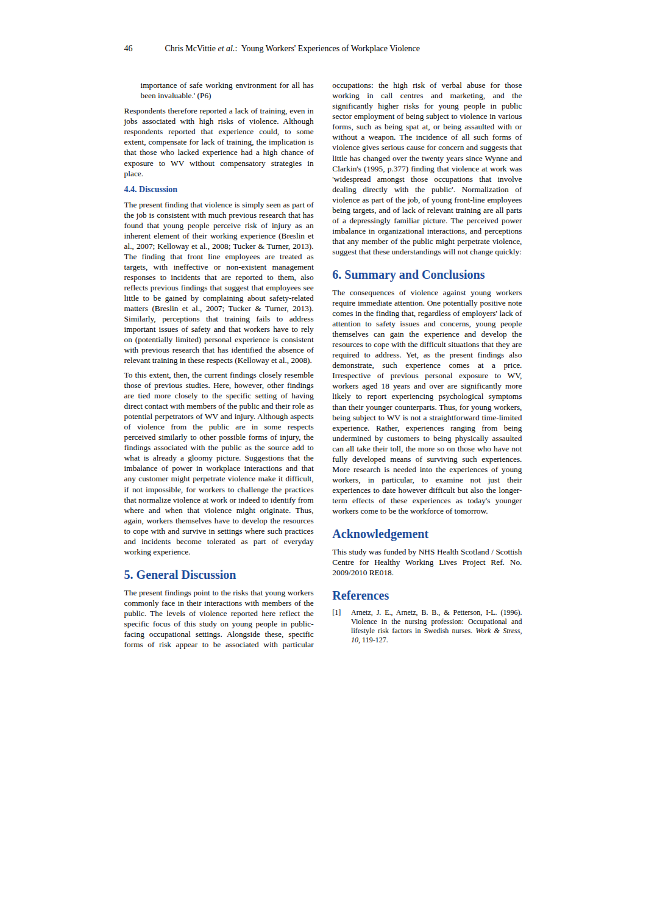46 Chris McVittie et al.: Young Workers' Experiences of Workplace Violence
importance of safe working environment for all has been invaluable.' (P6)
Respondents therefore reported a lack of training, even in jobs associated with high risks of violence. Although respondents reported that experience could, to some extent, compensate for lack of training, the implication is that those who lacked experience had a high chance of exposure to WV without compensatory strategies in place.
4.4. Discussion
The present finding that violence is simply seen as part of the job is consistent with much previous research that has found that young people perceive risk of injury as an inherent element of their working experience (Breslin et al., 2007; Kelloway et al., 2008; Tucker & Turner, 2013). The finding that front line employees are treated as targets, with ineffective or non-existent management responses to incidents that are reported to them, also reflects previous findings that suggest that employees see little to be gained by complaining about safety-related matters (Breslin et al., 2007; Tucker & Turner, 2013). Similarly, perceptions that training fails to address important issues of safety and that workers have to rely on (potentially limited) personal experience is consistent with previous research that has identified the absence of relevant training in these respects (Kelloway et al., 2008).
To this extent, then, the current findings closely resemble those of previous studies. Here, however, other findings are tied more closely to the specific setting of having direct contact with members of the public and their role as potential perpetrators of WV and injury. Although aspects of violence from the public are in some respects perceived similarly to other possible forms of injury, the findings associated with the public as the source add to what is already a gloomy picture. Suggestions that the imbalance of power in workplace interactions and that any customer might perpetrate violence make it difficult, if not impossible, for workers to challenge the practices that normalize violence at work or indeed to identify from where and when that violence might originate. Thus, again, workers themselves have to develop the resources to cope with and survive in settings where such practices and incidents become tolerated as part of everyday working experience.
5. General Discussion
The present findings point to the risks that young workers commonly face in their interactions with members of the public. The levels of violence reported here reflect the specific focus of this study on young people in public-facing occupational settings. Alongside these, specific forms of risk appear to be associated with particular occupations: the high risk of verbal abuse for those working in call centres and marketing, and the significantly higher risks for young people in public sector employment of being subject to violence in various forms, such as being spat at, or being assaulted with or without a weapon. The incidence of all such forms of violence gives serious cause for concern and suggests that little has changed over the twenty years since Wynne and Clarkin's (1995, p.377) finding that violence at work was 'widespread amongst those occupations that involve dealing directly with the public'. Normalization of violence as part of the job, of young front-line employees being targets, and of lack of relevant training are all parts of a depressingly familiar picture. The perceived power imbalance in organizational interactions, and perceptions that any member of the public might perpetrate violence, suggest that these understandings will not change quickly:
6. Summary and Conclusions
The consequences of violence against young workers require immediate attention. One potentially positive note comes in the finding that, regardless of employers' lack of attention to safety issues and concerns, young people themselves can gain the experience and develop the resources to cope with the difficult situations that they are required to address. Yet, as the present findings also demonstrate, such experience comes at a price. Irrespective of previous personal exposure to WV, workers aged 18 years and over are significantly more likely to report experiencing psychological symptoms than their younger counterparts. Thus, for young workers, being subject to WV is not a straightforward time-limited experience. Rather, experiences ranging from being undermined by customers to being physically assaulted can all take their toll, the more so on those who have not fully developed means of surviving such experiences. More research is needed into the experiences of young workers, in particular, to examine not just their experiences to date however difficult but also the longer-term effects of these experiences as today's younger workers come to be the workforce of tomorrow.
Acknowledgement
This study was funded by NHS Health Scotland / Scottish Centre for Healthy Working Lives Project Ref. No. 2009/2010 RE018.
References
[1] Arnetz, J. E., Arnetz, B. B., & Petterson, I-L. (1996). Violence in the nursing profession: Occupational and lifestyle risk factors in Swedish nurses. Work & Stress, 10, 119-127.